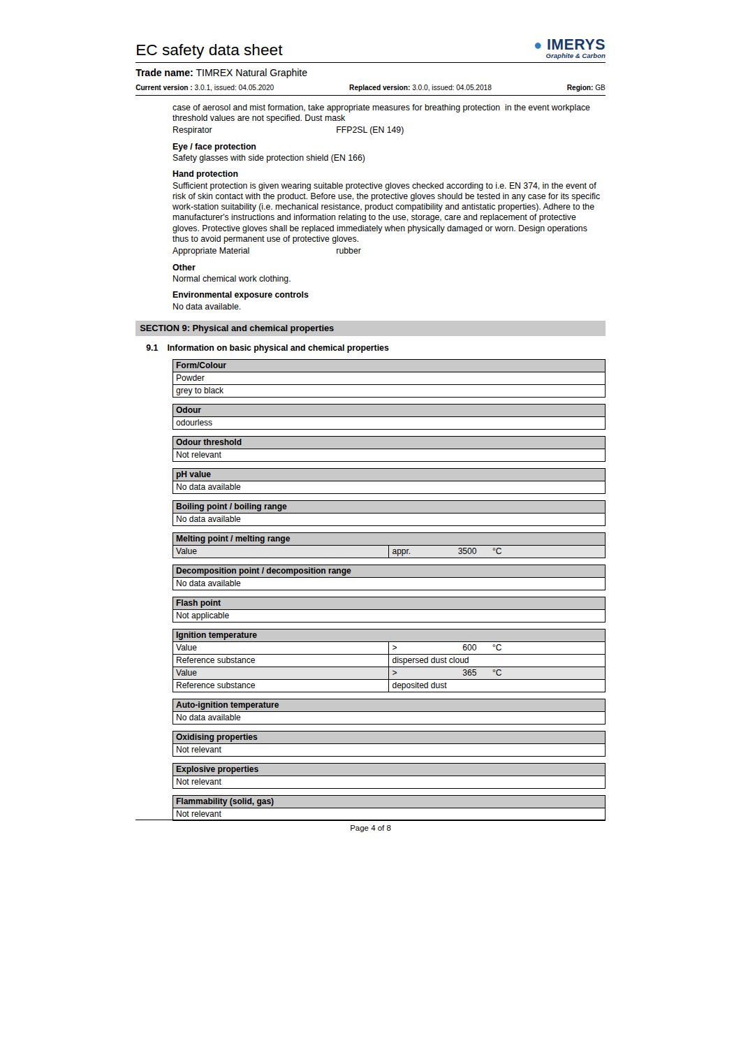EC safety data sheet
● IMERYS
Graphite & Carbon
Trade name: TIMREX Natural Graphite
Current version : 3.0.1, issued: 04.05.2020
Replaced version: 3.0.0, issued: 04.05.2018
Region: GB
case of aerosol and mist formation, take appropriate measures for breathing protection in the event workplace threshold values are not specified. Dust mask
Respirator
FFP2SL (EN 149)
Eye / face protection
Safety glasses with side protection shield (EN 166)
Hand protection
Sufficient protection is given wearing suitable protective gloves checked according to i.e. EN 374, in the event of risk of skin contact with the product. Before use, the protective gloves should be tested in any case for its specific work-station suitability (i.e. mechanical resistance, product compatibility and antistatic properties). Adhere to the manufacturer's instructions and information relating to the use, storage, care and replacement of protective gloves. Protective gloves shall be replaced immediately when physically damaged or worn. Design operations thus to avoid permanent use of protective gloves.
Appropriate Material
rubber
Other
Normal chemical work clothing.
Environmental exposure controls
No data available.
SECTION 9: Physical and chemical properties
9.1
Information on basic physical and chemical properties
| Form/Colour |
| --- |
| Powder |
| grey to black |
| Odour |
| --- |
| odourless |
| Odour threshold |
| --- |
| Not relevant |
| pH value |
| --- |
| No data available |
| Boiling point / boiling range |
| --- |
| No data available |
| Melting point / melting range |
| --- |
| Value | appr. 3500 °C |
| Decomposition point / decomposition range |
| --- |
| No data available |
| Flash point |
| --- |
| Not applicable |
| Ignition temperature |
| --- |
| Value | > 600 °C |
| Reference substance | dispersed dust cloud |
| Value | > 365 °C |
| Reference substance | deposited dust |
| Auto-ignition temperature |
| --- |
| No data available |
| Oxidising properties |
| --- |
| Not relevant |
| Explosive properties |
| --- |
| Not relevant |
| Flammability (solid, gas) |
| --- |
| Not relevant |
Page 4 of 8